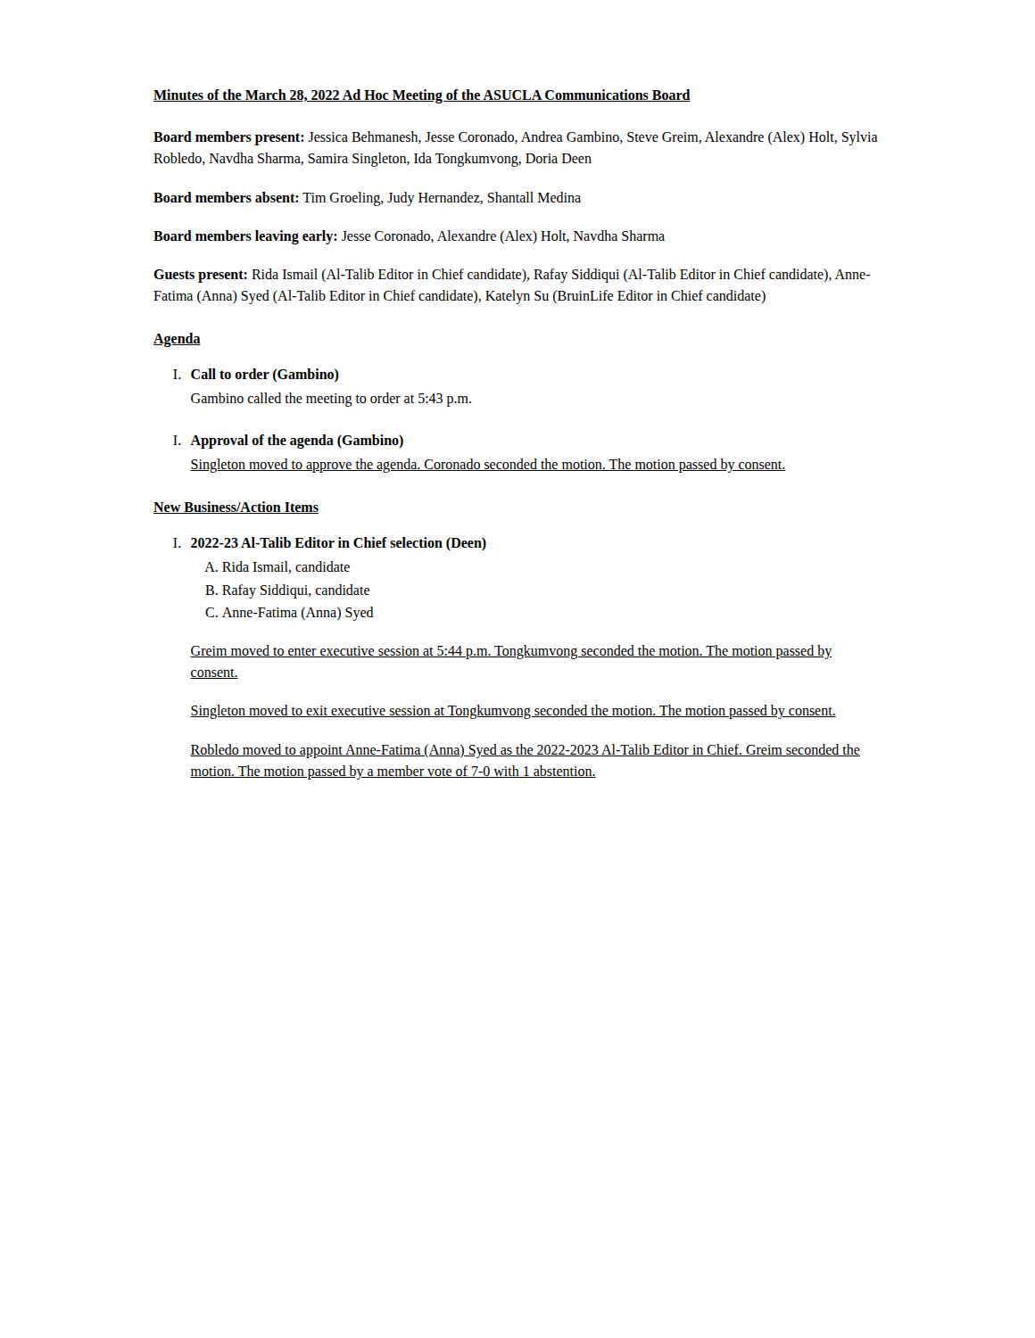Minutes of the March 28, 2022 Ad Hoc Meeting of the ASUCLA Communications Board
Board members present: Jessica Behmanesh, Jesse Coronado, Andrea Gambino, Steve Greim, Alexandre (Alex) Holt, Sylvia Robledo, Navdha Sharma, Samira Singleton, Ida Tongkumvong, Doria Deen
Board members absent: Tim Groeling, Judy Hernandez, Shantall Medina
Board members leaving early: Jesse Coronado, Alexandre (Alex) Holt, Navdha Sharma
Guests present: Rida Ismail (Al-Talib Editor in Chief candidate), Rafay Siddiqui (Al-Talib Editor in Chief candidate), Anne-Fatima (Anna) Syed (Al-Talib Editor in Chief candidate), Katelyn Su (BruinLife Editor in Chief candidate)
Agenda
Call to order (Gambino)
Gambino called the meeting to order at 5:43 p.m.
Approval of the agenda (Gambino)
Singleton moved to approve the agenda. Coronado seconded the motion. The motion passed by consent.
New Business/Action Items
2022-23 Al-Talib Editor in Chief selection (Deen)
Rida Ismail, candidate
Rafay Siddiqui, candidate
Anne-Fatima (Anna) Syed
Greim moved to enter executive session at 5:44 p.m. Tongkumvong seconded the motion. The motion passed by consent.
Singleton moved to exit executive session at Tongkumvong seconded the motion. The motion passed by consent.
Robledo moved to appoint Anne-Fatima (Anna) Syed as the 2022-2023 Al-Talib Editor in Chief. Greim seconded the motion. The motion passed by a member vote of 7-0 with 1 abstention.